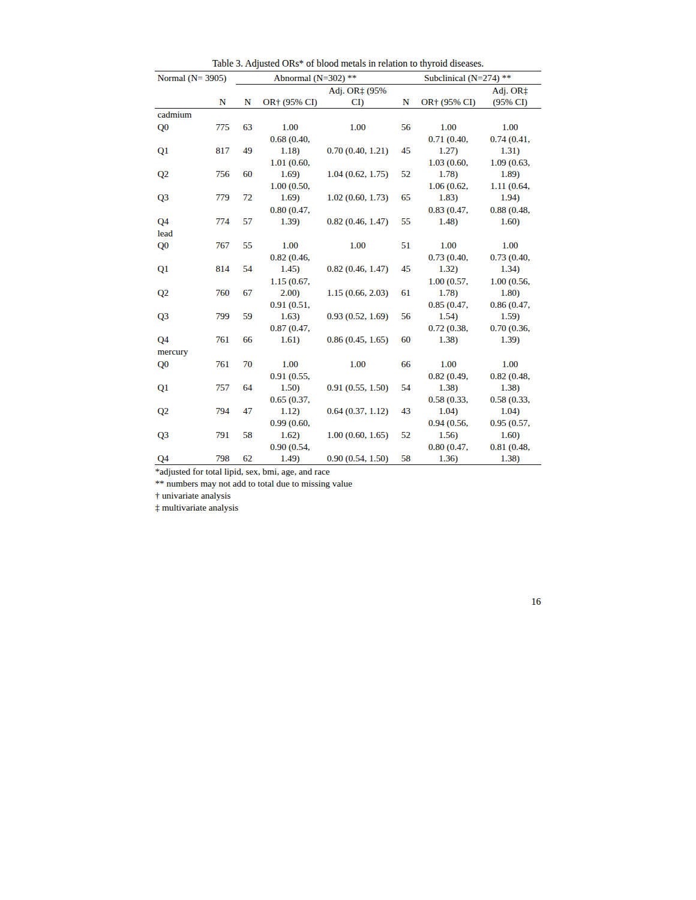Table 3. Adjusted ORs* of blood metals in relation to thyroid diseases.
| Normal (N= 3905) | Abnormal (N=302) ** | Subclinical (N=274) ** |
| --- | --- | --- |
| | N | N | OR† (95% CI) | Adj. OR‡ (95% CI) | N | OR† (95% CI) | Adj. OR‡ (95% CI) |
| cadmium | | | | | | | |
| Q0 | 775 | 63 | 1.00 | 1.00 | 56 | 1.00 | 1.00 |
| Q1 | 817 | 49 | 0.68 (0.40, 1.18) | 0.70 (0.40, 1.21) | 45 | 0.71 (0.40, 1.27) | 0.74 (0.41, 1.31) |
| Q2 | 756 | 60 | 1.01 (0.60, 1.69) | 1.04 (0.62, 1.75) | 52 | 1.03 (0.60, 1.78) | 1.09 (0.63, 1.89) |
| Q3 | 779 | 72 | 1.00 (0.50, 1.69) | 1.02 (0.60, 1.73) | 65 | 1.06 (0.62, 1.83) | 1.11 (0.64, 1.94) |
| Q4 | 774 | 57 | 0.80 (0.47, 1.39) | 0.82 (0.46, 1.47) | 55 | 0.83 (0.47, 1.48) | 0.88 (0.48, 1.60) |
| lead | | | | | | | |
| Q0 | 767 | 55 | 1.00 | 1.00 | 51 | 1.00 | 1.00 |
| Q1 | 814 | 54 | 0.82 (0.46, 1.45) | 0.82 (0.46, 1.47) | 45 | 0.73 (0.40, 1.32) | 0.73 (0.40, 1.34) |
| Q2 | 760 | 67 | 1.15 (0.67, 2.00) | 1.15 (0.66, 2.03) | 61 | 1.00 (0.57, 1.78) | 1.00 (0.56, 1.80) |
| Q3 | 799 | 59 | 0.91 (0.51, 1.63) | 0.93 (0.52, 1.69) | 56 | 0.85 (0.47, 1.54) | 0.86 (0.47, 1.59) |
| Q4 | 761 | 66 | 0.87 (0.47, 1.61) | 0.86 (0.45, 1.65) | 60 | 0.72 (0.38, 1.38) | 0.70 (0.36, 1.39) |
| mercury | | | | | | | |
| Q0 | 761 | 70 | 1.00 | 1.00 | 66 | 1.00 | 1.00 |
| Q1 | 757 | 64 | 0.91 (0.55, 1.50) | 0.91 (0.55, 1.50) | 54 | 0.82 (0.49, 1.38) | 0.82 (0.48, 1.38) |
| Q2 | 794 | 47 | 0.65 (0.37, 1.12) | 0.64 (0.37, 1.12) | 43 | 0.58 (0.33, 1.04) | 0.58 (0.33, 1.04) |
| Q3 | 791 | 58 | 0.99 (0.60, 1.62) | 1.00 (0.60, 1.65) | 52 | 0.94 (0.56, 1.56) | 0.95 (0.57, 1.60) |
| Q4 | 798 | 62 | 0.90 (0.54, 1.49) | 0.90 (0.54, 1.50) | 58 | 0.80 (0.47, 1.36) | 0.81 (0.48, 1.38) |
*adjusted for total lipid, sex, bmi, age, and race
** numbers may not add to total due to missing value
† univariate analysis
‡ multivariate analysis
16